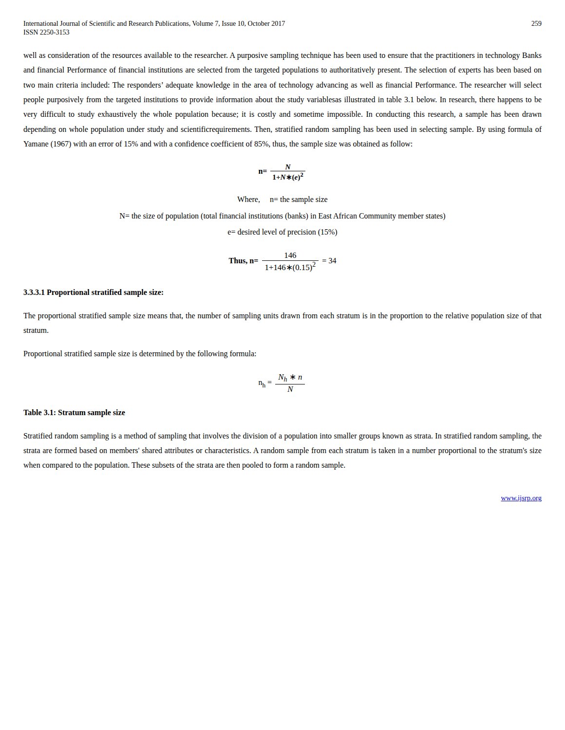International Journal of Scientific and Research Publications, Volume 7, Issue 10, October 2017 259
ISSN 2250-3153
well as consideration of the resources available to the researcher. A purposive sampling technique has been used to ensure that the practitioners in technology Banks and financial Performance of financial institutions are selected from the targeted populations to authoritatively present. The selection of experts has been based on two main criteria included: The responders’ adequate knowledge in the area of technology advancing as well as financial Performance. The researcher will select people purposively from the targeted institutions to provide information about the study variablesas illustrated in table 3.1 below. In research, there happens to be very difficult to study exhaustively the whole population because; it is costly and sometime impossible. In conducting this research, a sample has been drawn depending on whole population under study and scientificrequirements. Then, stratified random sampling has been used in selecting sample. By using formula of Yamane (1967) with an error of 15% and with a confidence coefficient of 85%, thus, the sample size was obtained as follow:
n= N 1+N∗(e)2
Where, n= the sample size
N= the size of population (total financial institutions (banks) in East African Community member states)
e= desired level of precision (15%)
Thus, n= 146 1+146∗(0.15)2 = 34
3.3.3.1 Proportional stratified sample size:
The proportional stratified sample size means that, the number of sampling units drawn from each stratum is in the proportion to the relative population size of that stratum.
Proportional stratified sample size is determined by the following formula:
nh = Nh ∗ n N
Table 3.1: Stratum sample size
Stratified random sampling is a method of sampling that involves the division of a population into smaller groups known as strata. In stratified random sampling, the strata are formed based on members' shared attributes or characteristics. A random sample from each stratum is taken in a number proportional to the stratum's size when compared to the population. These subsets of the strata are then pooled to form a random sample.
www.ijsrp.org